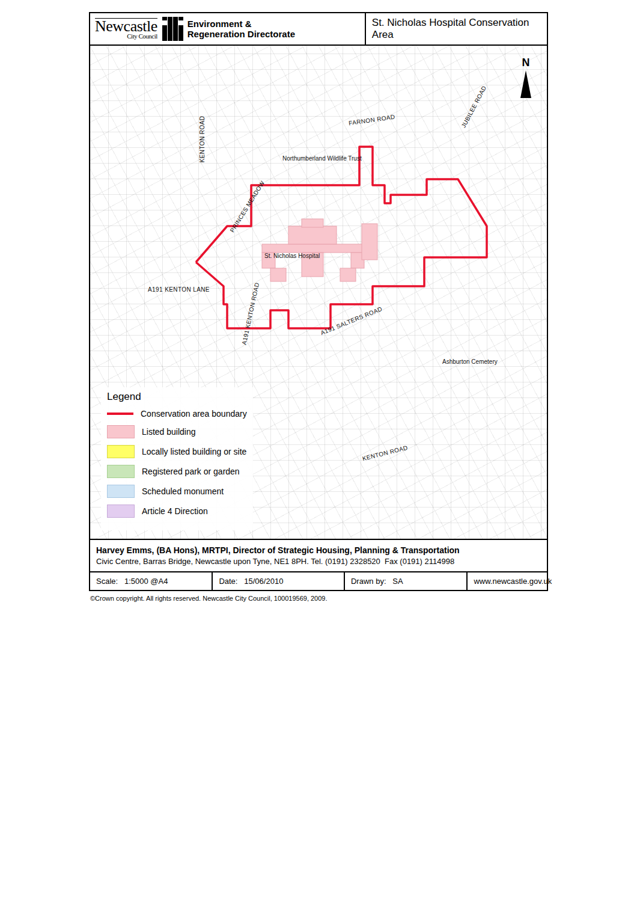Newcastle City Council
Environment &
Regeneration Directorate
St. Nicholas Hospital Conservation Area
N
FARNON ROAD JUBILEE ROAD KENTON ROAD PRINCES MEADOW A191 KENTON LANE A191 KENTON ROAD A191 SALTERS ROAD KENTON ROAD Northumberland Wildlife Trust St. Nicholas Hospital Ashburton Cemetery
Legend
Conservation area boundary
Listed building
Locally listed building or site
Registered park or garden
Scheduled monument
Article 4 Direction
Harvey Emms, (BA Hons), MRTPI, Director of Strategic Housing, Planning & Transportation
Civic Centre, Barras Bridge, Newcastle upon Tyne, NE1 8PH. Tel. (0191) 2328520 Fax (0191) 2114998
Scale: 1:5000 @A4
Date: 15/06/2010
Drawn by: SA
www.newcastle.gov.uk
©Crown copyright. All rights reserved. Newcastle City Council, 100019569, 2009.